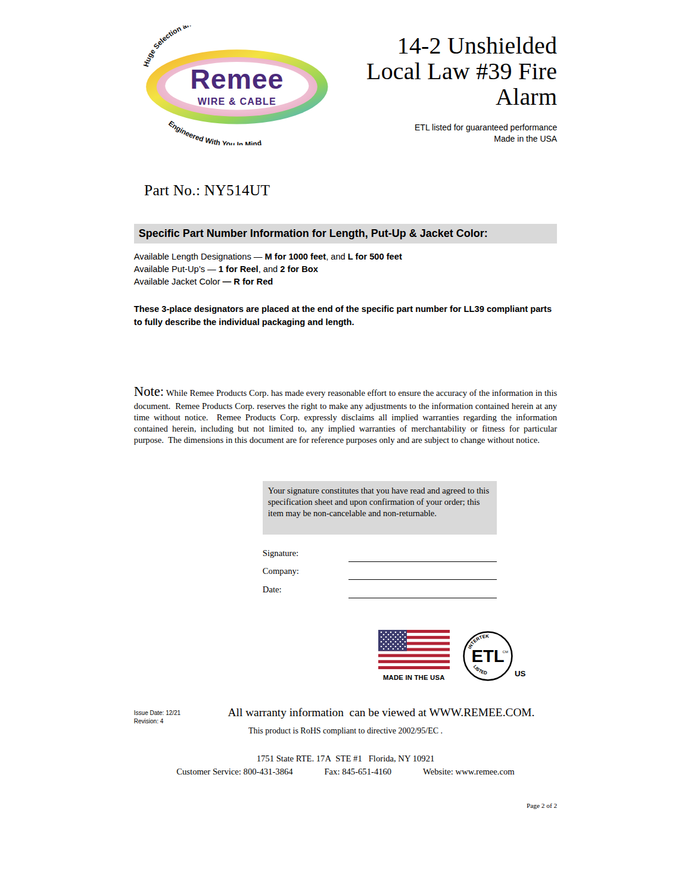Remee WIRE & CABLE Huge Selection and Personal Service Engineered With You In Mind
14-2 Unshielded
Local Law #39 Fire Alarm
ETL listed for guaranteed performance
Made in the USA
Part No.: NY514UT
Specific Part Number Information for Length, Put-Up & Jacket Color:
Available Length Designations — M for 1000 feet, and L for 500 feet
Available Put-Up’s — 1 for Reel, and 2 for Box
Available Jacket Color — R for Red
These 3-place designators are placed at the end of the specific part number for LL39 compliant parts to fully describe the individual packaging and length.
Note: While Remee Products Corp. has made every reasonable effort to ensure the accuracy of the information in this document. Remee Products Corp. reserves the right to make any adjustments to the information contained herein at any time without notice. Remee Products Corp. expressly disclaims all implied warranties regarding the information contained herein, including but not limited to, any implied warranties of merchantability or fitness for particular purpose. The dimensions in this document are for reference purposes only and are subject to change without notice.
Your signature constitutes that you have read and agreed to this specification sheet and upon confirmation of your order; this item may be non-cancelable and non-returnable.
| Signature: | | |
| Company: | | |
| Date: | | |
MADE IN THE USA
INTERTEK LISTED ETL CM US
Issue Date: 12/21
Revision: 4
All warranty information can be viewed at WWW.REMEE.COM.
This product is RoHS compliant to directive 2002/95/EC .
1751 State RTE. 17A STE #1 Florida, NY 10921
Customer Service: 800-431-3864 Fax: 845-651-4160 Website: www.remee.com
Page 2 of 2